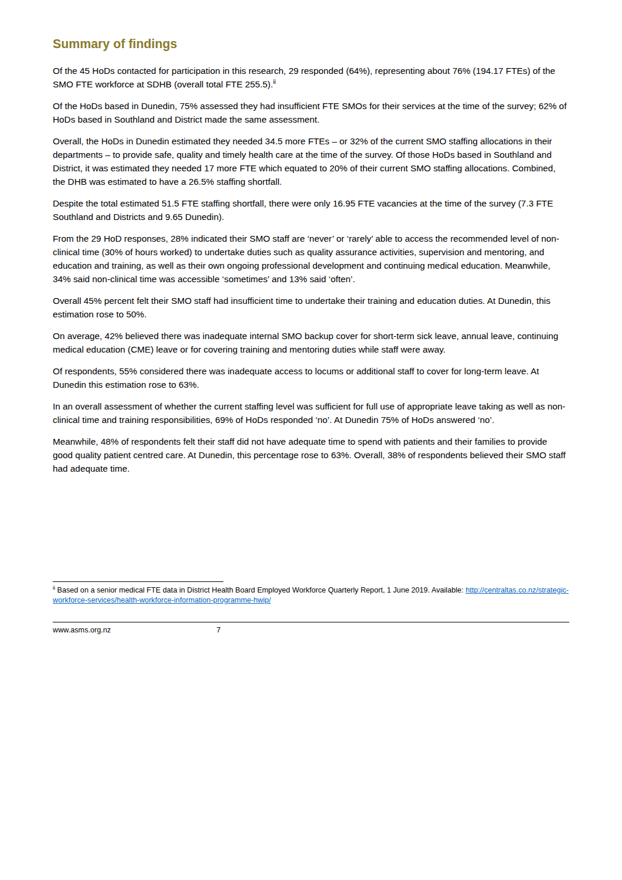Summary of findings
Of the 45 HoDs contacted for participation in this research, 29 responded (64%), representing about 76% (194.17 FTEs) of the SMO FTE workforce at SDHB (overall total FTE 255.5).ii
Of the HoDs based in Dunedin, 75% assessed they had insufficient FTE SMOs for their services at the time of the survey; 62% of HoDs based in Southland and District made the same assessment.
Overall, the HoDs in Dunedin estimated they needed 34.5 more FTEs – or 32% of the current SMO staffing allocations in their departments – to provide safe, quality and timely health care at the time of the survey. Of those HoDs based in Southland and District, it was estimated they needed 17 more FTE which equated to 20% of their current SMO staffing allocations. Combined, the DHB was estimated to have a 26.5% staffing shortfall.
Despite the total estimated 51.5 FTE staffing shortfall, there were only 16.95 FTE vacancies at the time of the survey (7.3 FTE Southland and Districts and 9.65 Dunedin).
From the 29 HoD responses, 28% indicated their SMO staff are ‘never’ or ‘rarely’ able to access the recommended level of non-clinical time (30% of hours worked) to undertake duties such as quality assurance activities, supervision and mentoring, and education and training, as well as their own ongoing professional development and continuing medical education. Meanwhile, 34% said non-clinical time was accessible ‘sometimes’ and 13% said ‘often’.
Overall 45% percent felt their SMO staff had insufficient time to undertake their training and education duties. At Dunedin, this estimation rose to 50%.
On average, 42% believed there was inadequate internal SMO backup cover for short-term sick leave, annual leave, continuing medical education (CME) leave or for covering training and mentoring duties while staff were away.
Of respondents, 55% considered there was inadequate access to locums or additional staff to cover for long-term leave. At Dunedin this estimation rose to 63%.
In an overall assessment of whether the current staffing level was sufficient for full use of appropriate leave taking as well as non-clinical time and training responsibilities, 69% of HoDs responded ‘no’. At Dunedin 75% of HoDs answered ‘no’.
Meanwhile, 48% of respondents felt their staff did not have adequate time to spend with patients and their families to provide good quality patient centred care. At Dunedin, this percentage rose to 63%. Overall, 38% of respondents believed their SMO staff had adequate time.
ii Based on a senior medical FTE data in District Health Board Employed Workforce Quarterly Report, 1 June 2019. Available: http://centraltas.co.nz/strategic-workforce-services/health-workforce-information-programme-hwip/
www.asms.org.nz 7